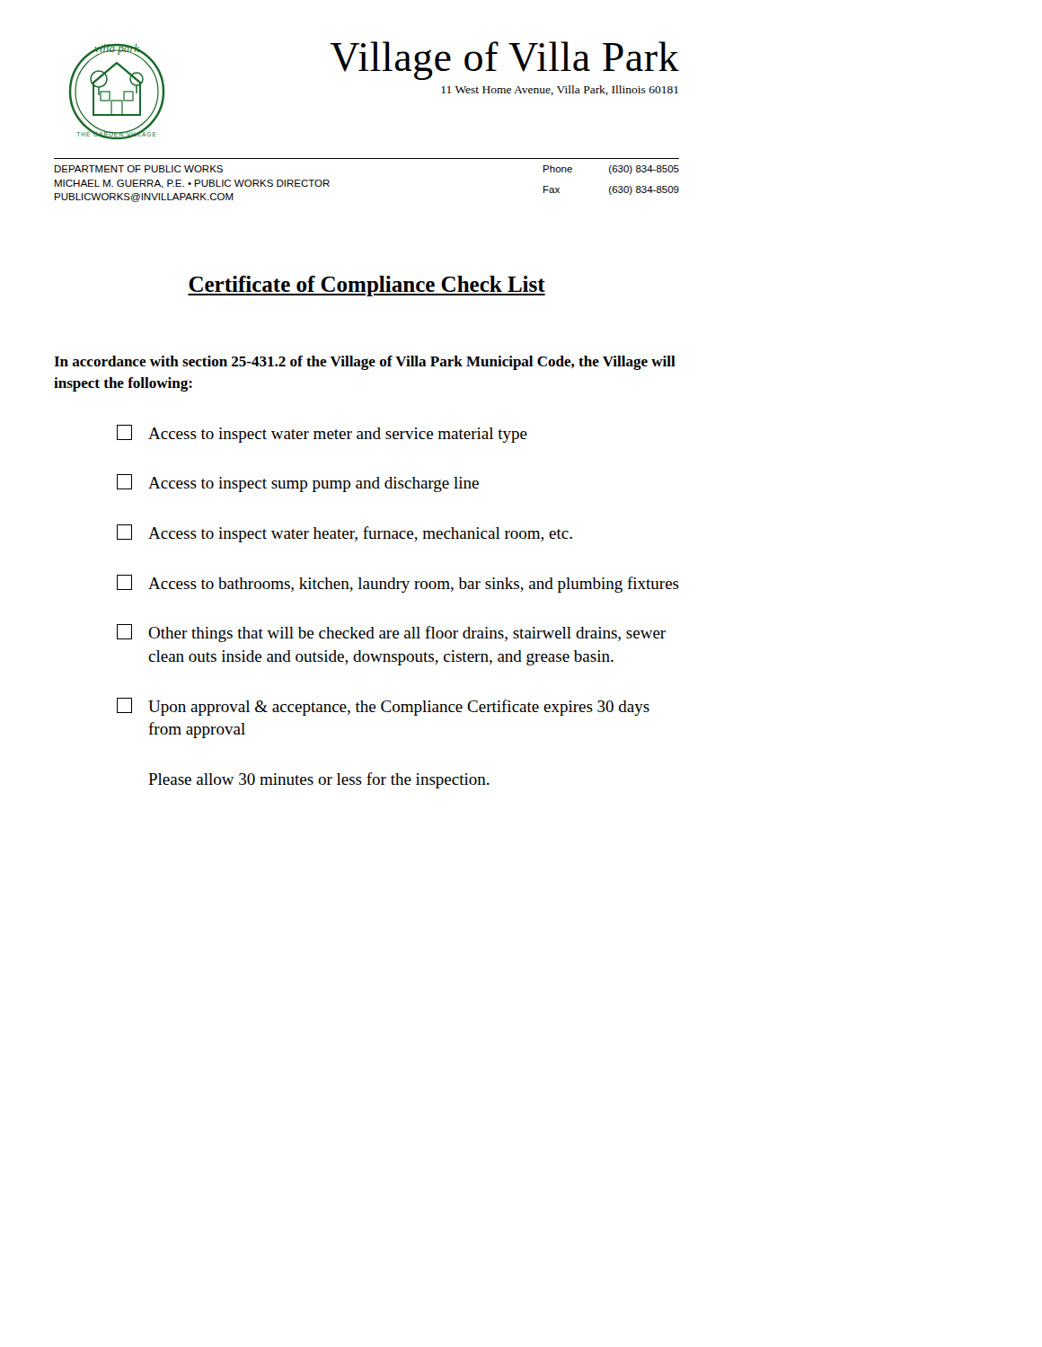villa park THE GARDEN VILLAGE
Village of Villa Park
11 West Home Avenue, Villa Park, Illinois 60181
DEPARTMENT OF PUBLIC WORKS
MICHAEL M. GUERRA, P.E. • Public Works Director
PUBLICWORKS@INVILLAPARK.COM
Phone(630) 834-8505 Fax(630) 834-8509
Certificate of Compliance Check List
In accordance with section 25-431.2 of the Village of Villa Park Municipal Code, the Village will inspect the following:
Access to inspect water meter and service material type
Access to inspect sump pump and discharge line
Access to inspect water heater, furnace, mechanical room, etc.
Access to bathrooms, kitchen, laundry room, bar sinks, and plumbing fixtures
Other things that will be checked are all floor drains, stairwell drains, sewer clean outs inside and outside, downspouts, cistern, and grease basin.
Upon approval & acceptance, the Compliance Certificate expires 30 days from approval
Please allow 30 minutes or less for the inspection.